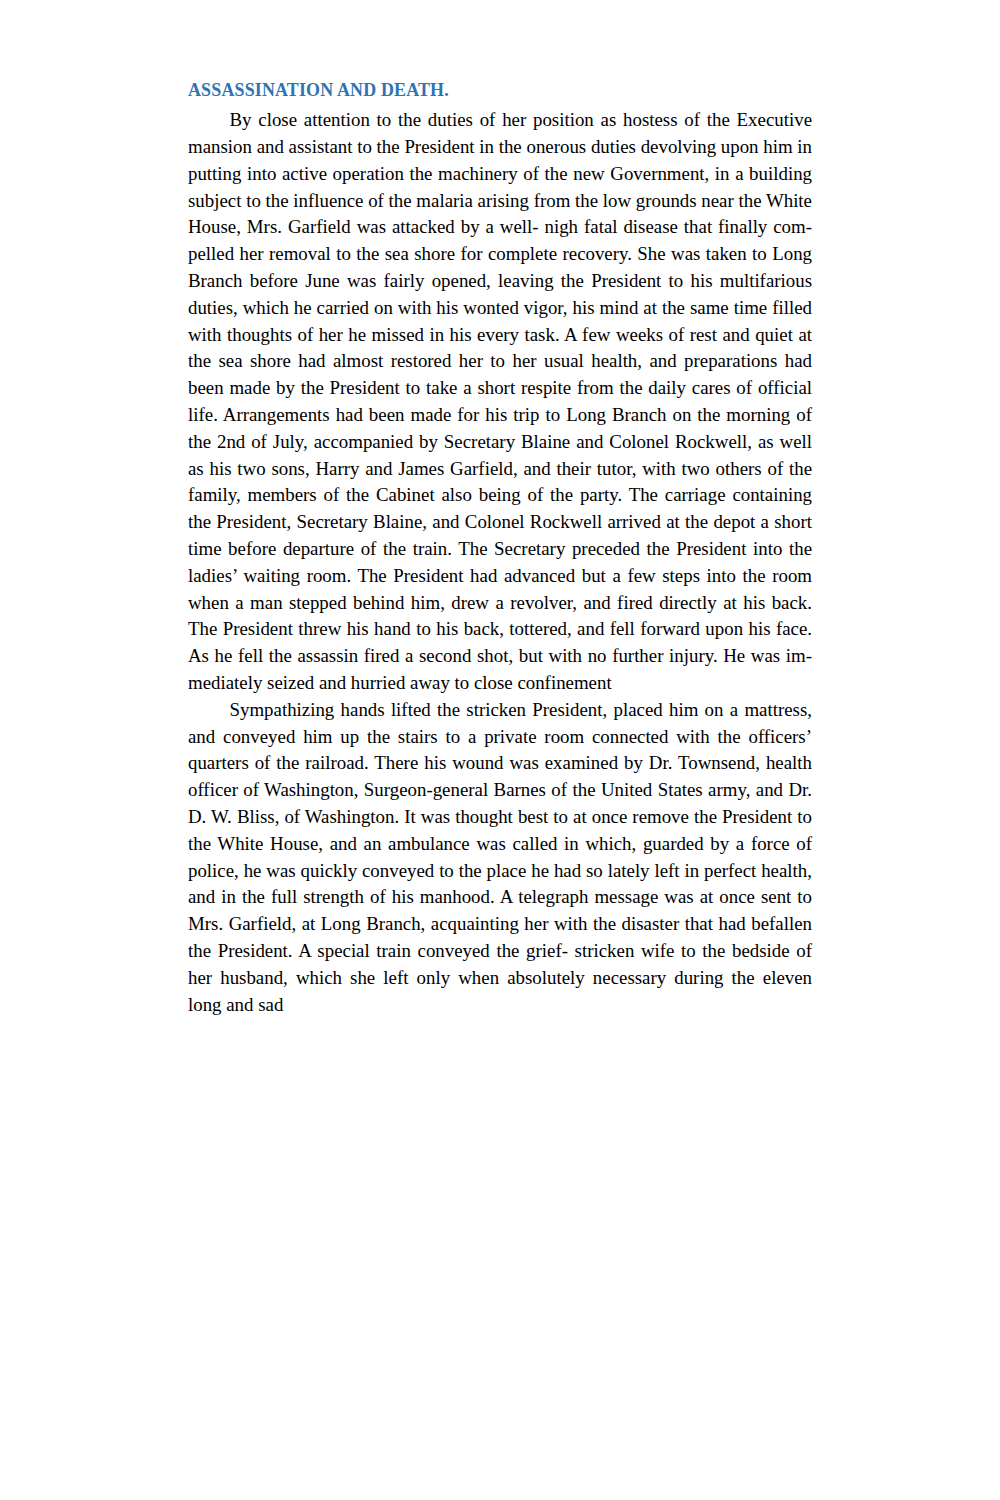ASSASSINATION AND DEATH.
By close attention to the duties of her position as hostess of the Executive mansion and assistant to the President in the onerous duties devolving upon him in putting into active operation the machinery of the new Government, in a building subject to the influence of the malaria arising from the low grounds near the White House, Mrs. Garfield was attacked by a well- nigh fatal disease that finally compelled her removal to the sea shore for complete recovery. She was taken to Long Branch before June was fairly opened, leaving the President to his multifarious duties, which he carried on with his wonted vigor, his mind at the same time filled with thoughts of her he missed in his every task. A few weeks of rest and quiet at the sea shore had almost restored her to her usual health, and preparations had been made by the President to take a short respite from the daily cares of official life. Arrangements had been made for his trip to Long Branch on the morning of the 2nd of July, accompanied by Secretary Blaine and Colonel Rockwell, as well as his two sons, Harry and James Garfield, and their tutor, with two others of the family, members of the Cabinet also being of the party. The carriage containing the President, Secretary Blaine, and Colonel Rockwell arrived at the depot a short time before departure of the train. The Secretary preceded the President into the ladies’ waiting room. The President had advanced but a few steps into the room when a man stepped behind him, drew a revolver, and fired directly at his back. The President threw his hand to his back, tottered, and fell forward upon his face. As he fell the assassin fired a second shot, but with no further injury. He was immediately seized and hurried away to close confinement
Sympathizing hands lifted the stricken President, placed him on a mattress, and conveyed him up the stairs to a private room connected with the officers’ quarters of the railroad. There his wound was examined by Dr. Townsend, health officer of Washington, Surgeon-general Barnes of the United States army, and Dr. D. W. Bliss, of Washington. It was thought best to at once remove the President to the White House, and an ambulance was called in which, guarded by a force of police, he was quickly conveyed to the place he had so lately left in perfect health, and in the full strength of his manhood. A telegraph message was at once sent to Mrs. Garfield, at Long Branch, acquainting her with the disaster that had befallen the President. A special train conveyed the grief- stricken wife to the bedside of her husband, which she left only when absolutely necessary during the eleven long and sad